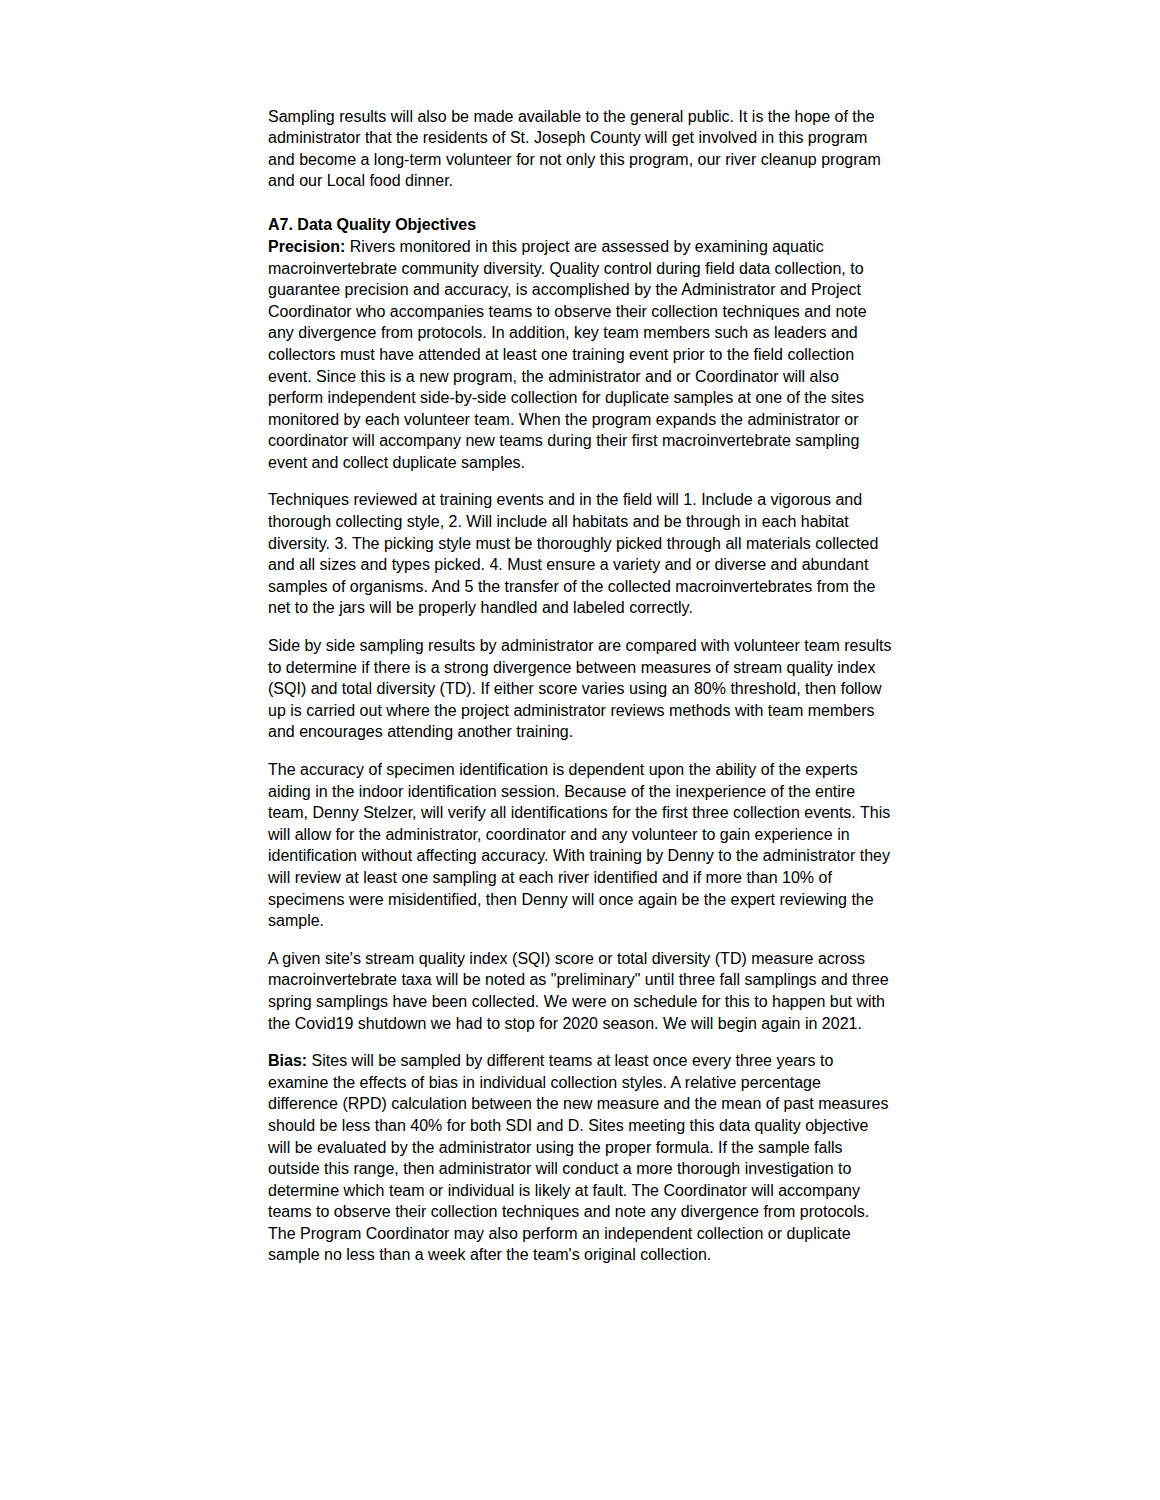Sampling results will also be made available to the general public. It is the hope of the administrator that the residents of St. Joseph County will get involved in this program and become a long-term volunteer for not only this program, our river cleanup program and our Local food dinner.
A7. Data Quality Objectives
Precision: Rivers monitored in this project are assessed by examining aquatic macroinvertebrate community diversity. Quality control during field data collection, to guarantee precision and accuracy, is accomplished by the Administrator and Project Coordinator who accompanies teams to observe their collection techniques and note any divergence from protocols. In addition, key team members such as leaders and collectors must have attended at least one training event prior to the field collection event. Since this is a new program, the administrator and or Coordinator will also perform independent side-by-side collection for duplicate samples at one of the sites monitored by each volunteer team. When the program expands the administrator or coordinator will accompany new teams during their first macroinvertebrate sampling event and collect duplicate samples.
Techniques reviewed at training events and in the field will 1. Include a vigorous and thorough collecting style, 2. Will include all habitats and be through in each habitat diversity. 3. The picking style must be thoroughly picked through all materials collected and all sizes and types picked. 4. Must ensure a variety and or diverse and abundant samples of organisms. And 5 the transfer of the collected macroinvertebrates from the net to the jars will be properly handled and labeled correctly.
Side by side sampling results by administrator are compared with volunteer team results to determine if there is a strong divergence between measures of stream quality index (SQI) and total diversity (TD). If either score varies using an 80% threshold, then follow up is carried out where the project administrator reviews methods with team members and encourages attending another training.
The accuracy of specimen identification is dependent upon the ability of the experts aiding in the indoor identification session. Because of the inexperience of the entire team, Denny Stelzer, will verify all identifications for the first three collection events. This will allow for the administrator, coordinator and any volunteer to gain experience in identification without affecting accuracy. With training by Denny to the administrator they will review at least one sampling at each river identified and if more than 10% of specimens were misidentified, then Denny will once again be the expert reviewing the sample.
A given site's stream quality index (SQI) score or total diversity (TD) measure across macroinvertebrate taxa will be noted as "preliminary" until three fall samplings and three spring samplings have been collected. We were on schedule for this to happen but with the Covid19 shutdown we had to stop for 2020 season. We will begin again in 2021.
Bias: Sites will be sampled by different teams at least once every three years to examine the effects of bias in individual collection styles. A relative percentage difference (RPD) calculation between the new measure and the mean of past measures should be less than 40% for both SDI and D. Sites meeting this data quality objective will be evaluated by the administrator using the proper formula. If the sample falls outside this range, then administrator will conduct a more thorough investigation to determine which team or individual is likely at fault. The Coordinator will accompany teams to observe their collection techniques and note any divergence from protocols. The Program Coordinator may also perform an independent collection or duplicate sample no less than a week after the team's original collection.